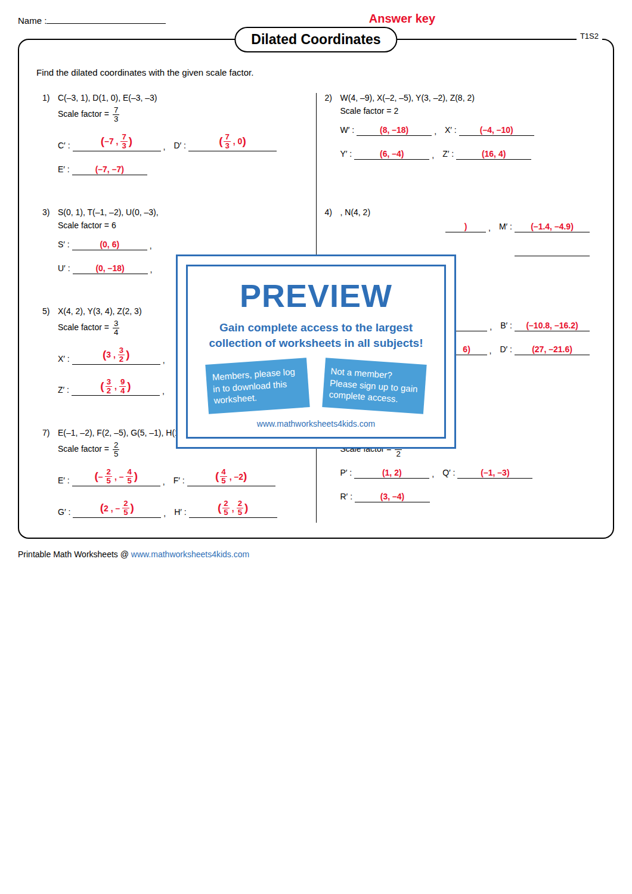Name :
Answer key
Dilated Coordinates
T1S2
Find the dilated coordinates with the given scale factor.
PREVIEW
Gain complete access to the largest
collection of worksheets in all subjects!
Members, please log in to download this worksheet.
Not a member? Please sign up to gain complete access.
www.mathworksheets4kids.com
| 1) C(–3, 1), D(1, 0), E(–3, –3) Scale factor = 7 3 C′ : ( –7 , 7 3 ) , D′ : ( 7 3 , 0 ) E′ : (–7, –7) | 2) W(4, –9), X(–2, –5), Y(3, –2), Z(8, 2) Scale factor = 2 W′ : (8, –18) , X′ : (–4, –10) Y′ : (6, –4) , Z′ : (16, 4) |
| 3) S(0, 1), T(–1, –2), U(0, –3), Scale factor = 6 S′ : (0, 6) , U′ : (0, –18) , | 4) , N(4, 2) ) , M′ : (–1.4, –4.9) |
| 5) X(4, 2), Y(3, 4), Z(2, 3) Scale factor = 3 4 X′ : ( 3 , 3 2 ) , Z′ : ( 3 2 , 9 4 ) , | 6) (–2, –4), D(5, –4) , B′ : (–10.8, –16.2) 6) , D′ : (27, –21.6) |
| 7) E(–1, –2), F(2, –5), G(5, –1), H(1, 1) Scale factor = 2 5 E′ : ( – 2 5 , – 4 5 ) , F′ : ( 4 5 , –2 ) G′ : ( 2 , – 2 5 ) , H′ : ( 2 5 , 2 5 ) | 8) P(2, 4), Q(–2, –6), R(6, –8) Scale factor = 1 2 P′ : (1, 2) , Q′ : (–1, –3) R′ : (3, –4) |
Printable Math Worksheets @ www.mathworksheets4kids.com